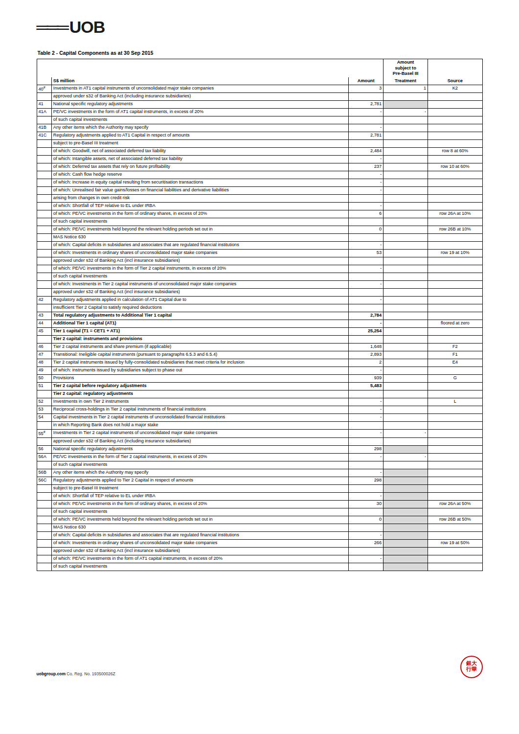═══UOB
Table 2 - Capital Components as at 30 Sep 2015
| | | | Amount subject to Pre-Basel III | |
| --- | --- | --- | --- | --- |
| | S$ million | Amount | Treatment | Source |
| 40 # | Investments in AT1 capital instruments of unconsolidated major stake companies | 3 | 1 | K2 |
| | approved under s32 of Banking Act (including insurance subsidiaries) | | | |
| 41 | National specific regulatory adjustments | 2,781 | | |
| 41A | PE/VC investments in the form of AT1 capital instruments, in excess of 20% | - | - | |
| | of such capital investments | | | |
| 41B | Any other items which the Authority may specify | - | | |
| 41C | Regulatory adjustments applied to AT1 Capital in respect of amounts | 2,781 | | |
| | subject to pre-Basel III treatment | | | |
| | of which: Goodwill, net of associated deferred tax liability | 2,484 | | row 8 at 60% |
| | of which: Intangible assets, net of associated deferred tax liability | - | | |
| | of which: Deferred tax assets that rely on future profitability | 237 | | row 10 at 60% |
| | of which: Cash flow hedge reserve | - | | |
| | of which: Increase in equity capital resulting from securitisation transactions | - | | |
| | of which: Unrealised fair value gains/losses on financial liabilities and derivative liabilities | - | | |
| | arising from changes in own credit risk | | | |
| | of which: Shortfall of TEP relative to EL under IRBA | - | | |
| | of which: PE/VC investments in the form of ordinary shares, in excess of 20% | 6 | | row 26A at 10% |
| | of such capital investments | | | |
| | of which: PE/VC investments held beyond the relevant holding periods set out in | 0 | | row 26B at 10% |
| | MAS Notice 630 | | | |
| | of which: Capital deficits in subsidiaries and associates that are regulated financial institutions | - | | |
| | of which: Investments in ordinary shares of unconsolidated major stake companies | 53 | | row 19 at 10% |
| | approved under s32 of Banking Act (incl insurance subsidiaries) | | | |
| | of which: PE/VC investments in the form of Tier 2 capital instruments, in excess of 20% | - | | |
| | of such capital investments | | | |
| | of which: Investments in Tier 2 capital instruments of unconsolidated major stake companies | - | | |
| | approved under s32 of Banking Act (incl insurance subsidiaries) | | | |
| 42 | Regulatory adjustments applied in calculation of AT1 Capital due to | - | | |
| | insufficient Tier 2 Capital to satisfy required deductions | | | |
| 43 | Total regulatory adjustments to Additional Tier 1 capital | 2,784 | | |
| 44 | Additional Tier 1 capital (AT1) | - | | floored at zero |
| 45 | Tier 1 capital (T1 = CET1 + AT1) | 25,254 | | |
| | Tier 2 capital: instruments and provisions | | | |
| 46 | Tier 2 capital instruments and share premium (if applicable) | 1,648 | | F2 |
| 47 | Transitional: Ineligible capital instruments (pursuant to paragraphs 6.5.3 and 6.5.4) | 2,893 | | F1 |
| 48 | Tier 2 capital instruments issued by fully-consolidated subsidiaries that meet criteria for inclusion | 2 | | E4 |
| 49 | of which: instruments issued by subsidiaries subject to phase out | - | | |
| 50 | Provisions | 939 | | G |
| 51 | Tier 2 capital before regulatory adjustments | 5,483 | | |
| | Tier 2 capital: regulatory adjustments | | | |
| 52 | Investments in own Tier 2 instruments | - | | L |
| 53 | Reciprocal cross-holdings in Tier 2 capital instruments of financial institutions | - | | |
| 54 | Capital investments in Tier 2 capital instruments of unconsolidated financial institutions | - | | |
| | in which Reporting Bank does not hold a major stake | | | |
| 55 # | Investments in Tier 2 capital instruments of unconsolidated major stake companies | - | - | |
| | approved under s32 of Banking Act (including insurance subsidiaries) | | | |
| 56 | National specific regulatory adjustments | 298 | | |
| 56A | PE/VC investments in the form of Tier 2 capital instruments, in excess of 20% | - | - | |
| | of such capital investments | | | |
| 56B | Any other items which the Authority may specify | - | | |
| 56C | Regulatory adjustments applied to Tier 2 Capital in respect of amounts | 298 | | |
| | subject to pre-Basel III treatment | | | |
| | of which: Shortfall of TEP relative to EL under IRBA | - | | |
| | of which: PE/VC investments in the form of ordinary shares, in excess of 20% | 30 | | row 26A at 50% |
| | of such capital investments | | | |
| | of which: PE/VC investments held beyond the relevant holding periods set out in | 0 | | row 26B at 50% |
| | MAS Notice 630 | | | |
| | of which: Capital deficits in subsidiaries and associates that are regulated financial institutions | - | | |
| | of which: Investments in ordinary shares of unconsolidated major stake companies | 266 | | row 19 at 50% |
| | approved under s32 of Banking Act (incl insurance subsidiaries) | | | |
| | of which: PE/VC investments in the form of AT1 capital instruments, in excess of 20% | - | | |
| | of such capital investments | | | |
uobgroup.com Co. Reg. No. 193500026Z
銀大
行華